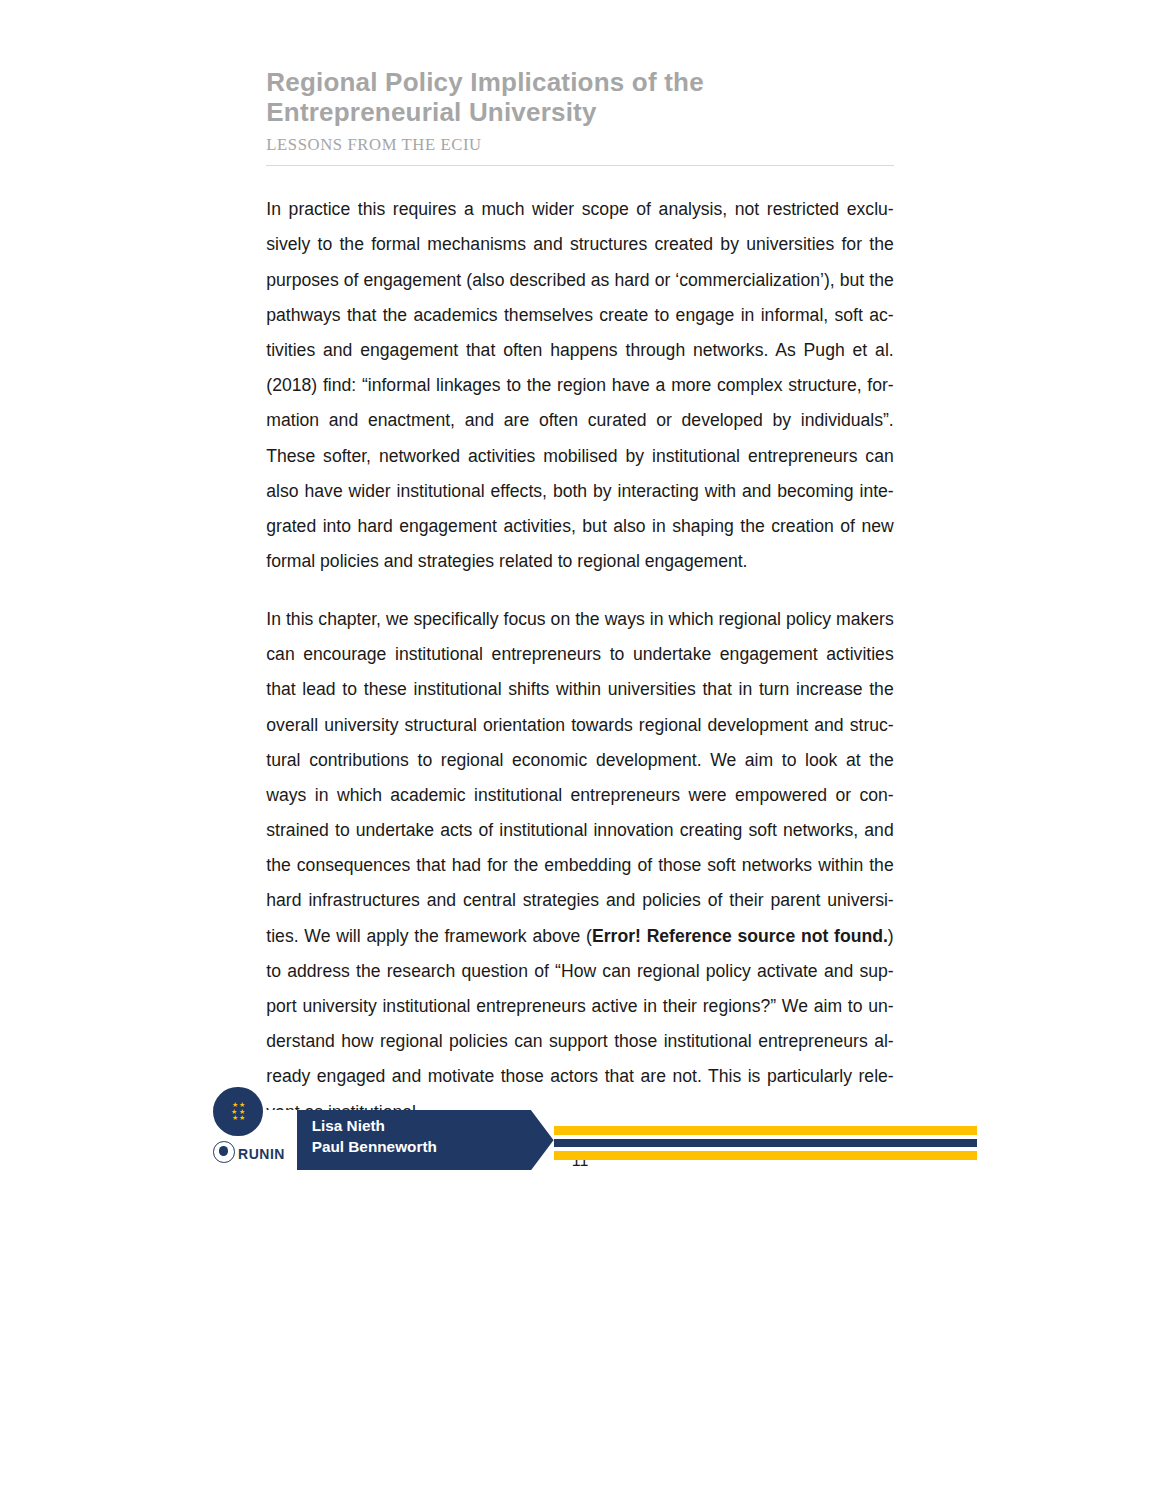Regional Policy Implications of the Entrepreneurial University
LESSONS FROM THE ECIU
In practice this requires a much wider scope of analysis, not restricted exclusively to the formal mechanisms and structures created by universities for the purposes of engagement (also described as hard or ‘commercialization’), but the pathways that the academics themselves create to engage in informal, soft activities and engagement that often happens through networks. As Pugh et al. (2018) find: “informal linkages to the region have a more complex structure, formation and enactment, and are often curated or developed by individuals”. These softer, networked activities mobilised by institutional entrepreneurs can also have wider institutional effects, both by interacting with and becoming integrated into hard engagement activities, but also in shaping the creation of new formal policies and strategies related to regional engagement.
In this chapter, we specifically focus on the ways in which regional policy makers can encourage institutional entrepreneurs to undertake engagement activities that lead to these institutional shifts within universities that in turn increase the overall university structural orientation towards regional development and structural contributions to regional economic development. We aim to look at the ways in which academic institutional entrepreneurs were empowered or constrained to undertake acts of institutional innovation creating soft networks, and the consequences that had for the embedding of those soft networks within the hard infrastructures and central strategies and policies of their parent universities. We will apply the framework above (Error! Reference source not found.) to address the research question of “How can regional policy activate and support university institutional entrepreneurs active in their regions?” We aim to understand how regional policies can support those institutional entrepreneurs already engaged and motivate those actors that are not. This is particularly relevant as institutional
11
Lisa Nieth
Paul Benneworth
★ ★
★ ★
★ ★
RUNIN